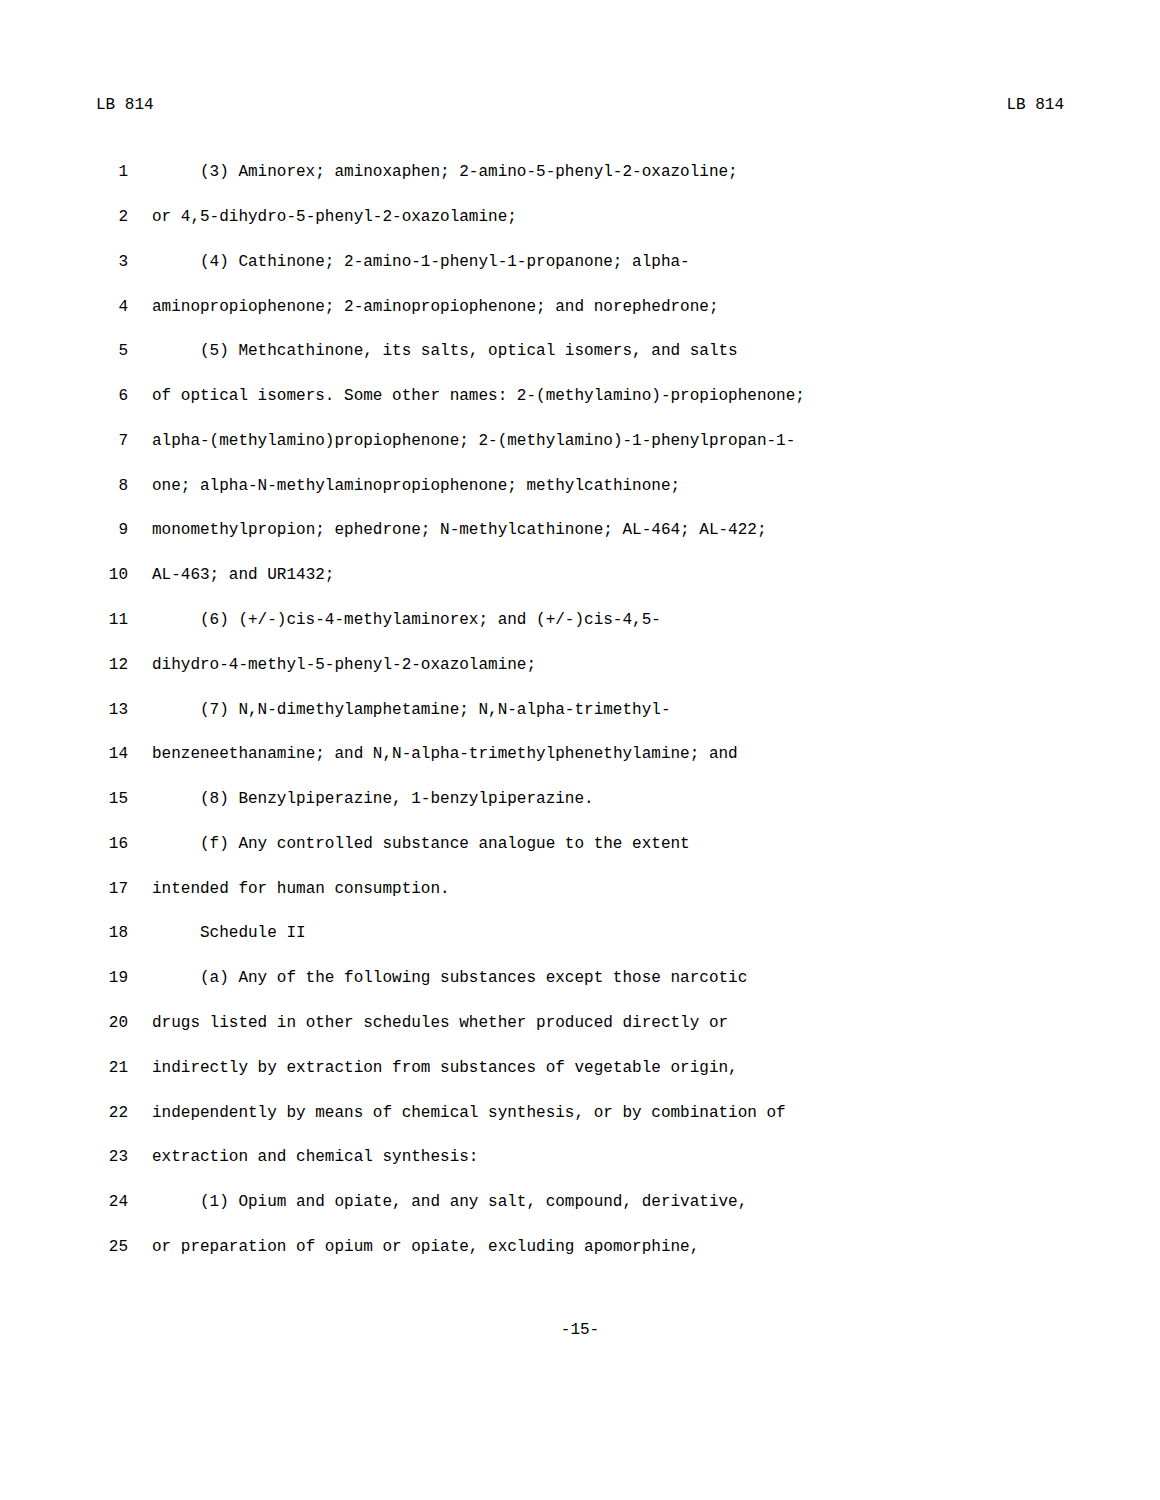LB 814 LB 814
(3) Aminorex; aminoxaphen; 2-amino-5-phenyl-2-oxazoline;
or 4,5-dihydro-5-phenyl-2-oxazolamine;
(4) Cathinone; 2-amino-1-phenyl-1-propanone; alpha-
aminopropiophenone; 2-aminopropiophenone; and norephedrone;
(5) Methcathinone, its salts, optical isomers, and salts
of optical isomers. Some other names: 2-(methylamino)-propiophenone;
alpha-(methylamino)propiophenone; 2-(methylamino)-1-phenylpropan-1-
one; alpha-N-methylaminopropiophenone; methylcathinone;
monomethylpropion; ephedrone; N-methylcathinone; AL-464; AL-422;
AL-463; and UR1432;
(6) (+/-)cis-4-methylaminorex; and (+/-)cis-4,5-
dihydro-4-methyl-5-phenyl-2-oxazolamine;
(7) N,N-dimethylamphetamine; N,N-alpha-trimethyl-
benzeneethanamine; and N,N-alpha-trimethylphenethylamine; and
(8) Benzylpiperazine, 1-benzylpiperazine.
(f) Any controlled substance analogue to the extent
intended for human consumption.
Schedule II
(a) Any of the following substances except those narcotic
drugs listed in other schedules whether produced directly or
indirectly by extraction from substances of vegetable origin,
independently by means of chemical synthesis, or by combination of
extraction and chemical synthesis:
(1) Opium and opiate, and any salt, compound, derivative,
or preparation of opium or opiate, excluding apomorphine,
-15-